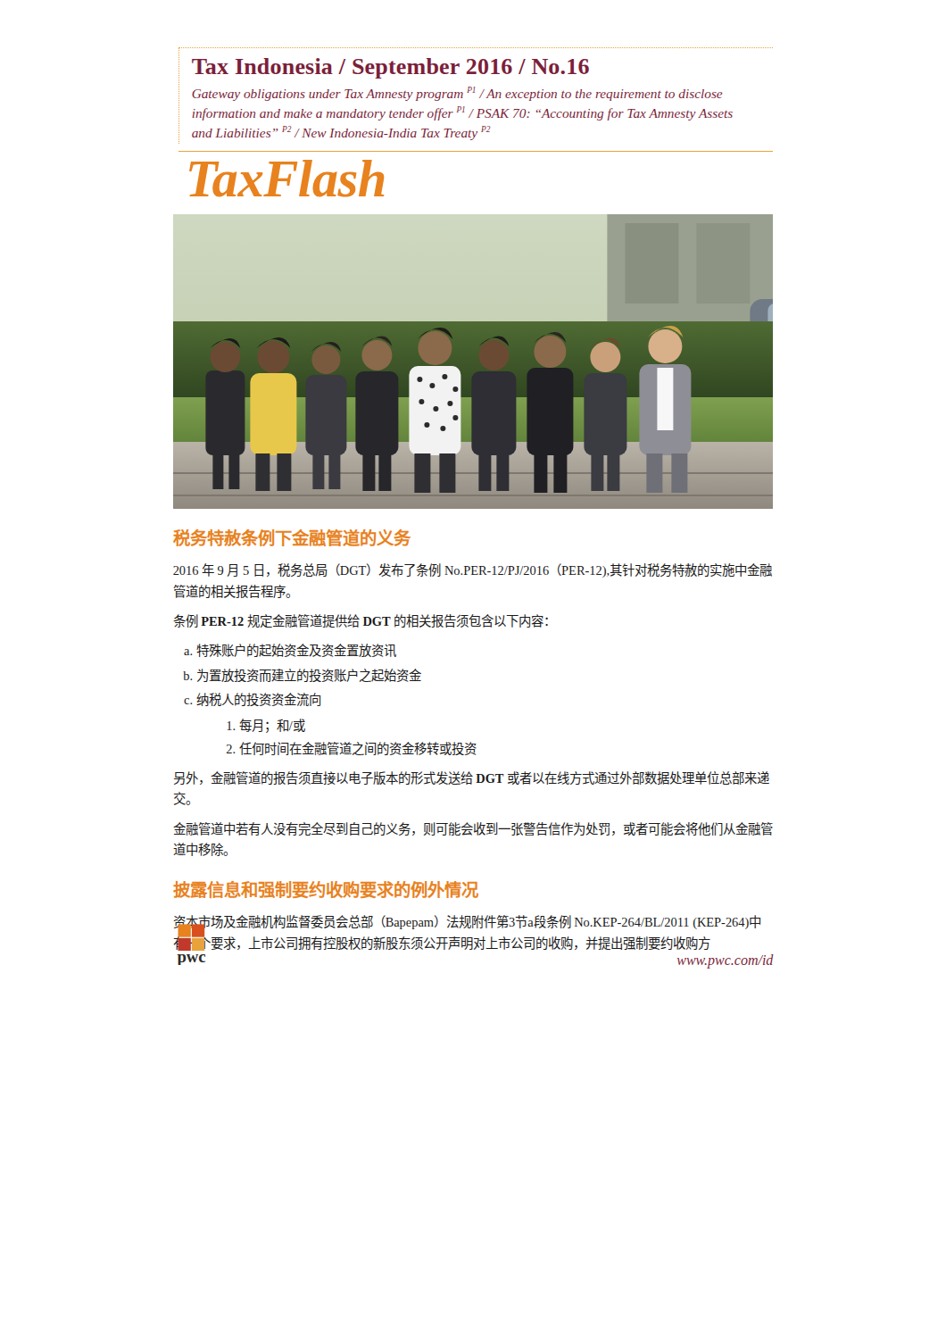Tax Indonesia / September 2016 / No.16
Gateway obligations under Tax Amnesty program P1 / An exception to the requirement to disclose information and make a mandatory tender offer P1 / PSAK 70: “Accounting for Tax Amnesty Assets and Liabilities” P2 / New Indonesia-India Tax Treaty P2
TaxFlash
税务特赦条例下金融管道的义务
2016 年 9 月 5 日，税务总局（DGT）发布了条例 No.PER-12/PJ/2016（PER-12),其针对税务特赦的实施中金融管道的相关报告程序。
条例 PER-12 规定金融管道提供给 DGT 的相关报告须包含以下内容：
特殊账户的起始资金及资金置放资讯
为置放投资而建立的投资账户之起始资金
纳税人的投资资金流向
每月；和/或
任何时间在金融管道之间的资金移转或投资
另外，金融管道的报告须直接以电子版本的形式发送给 DGT 或者以在线方式通过外部数据处理单位总部来递交。
金融管道中若有人没有完全尽到自己的义务，则可能会收到一张警告信作为处罚，或者可能会将他们从金融管道中移除。
披露信息和强制要约收购要求的例外情况
资本市场及金融机构监督委员会总部（Bapepam）法规附件第3节a段条例 No.KEP-264/BL/2011 (KEP-264)中有一个要求，上市公司拥有控股权的新股东须公开声明对上市公司的收购，并提出强制要约收购方
pwc
www.pwc.com/id